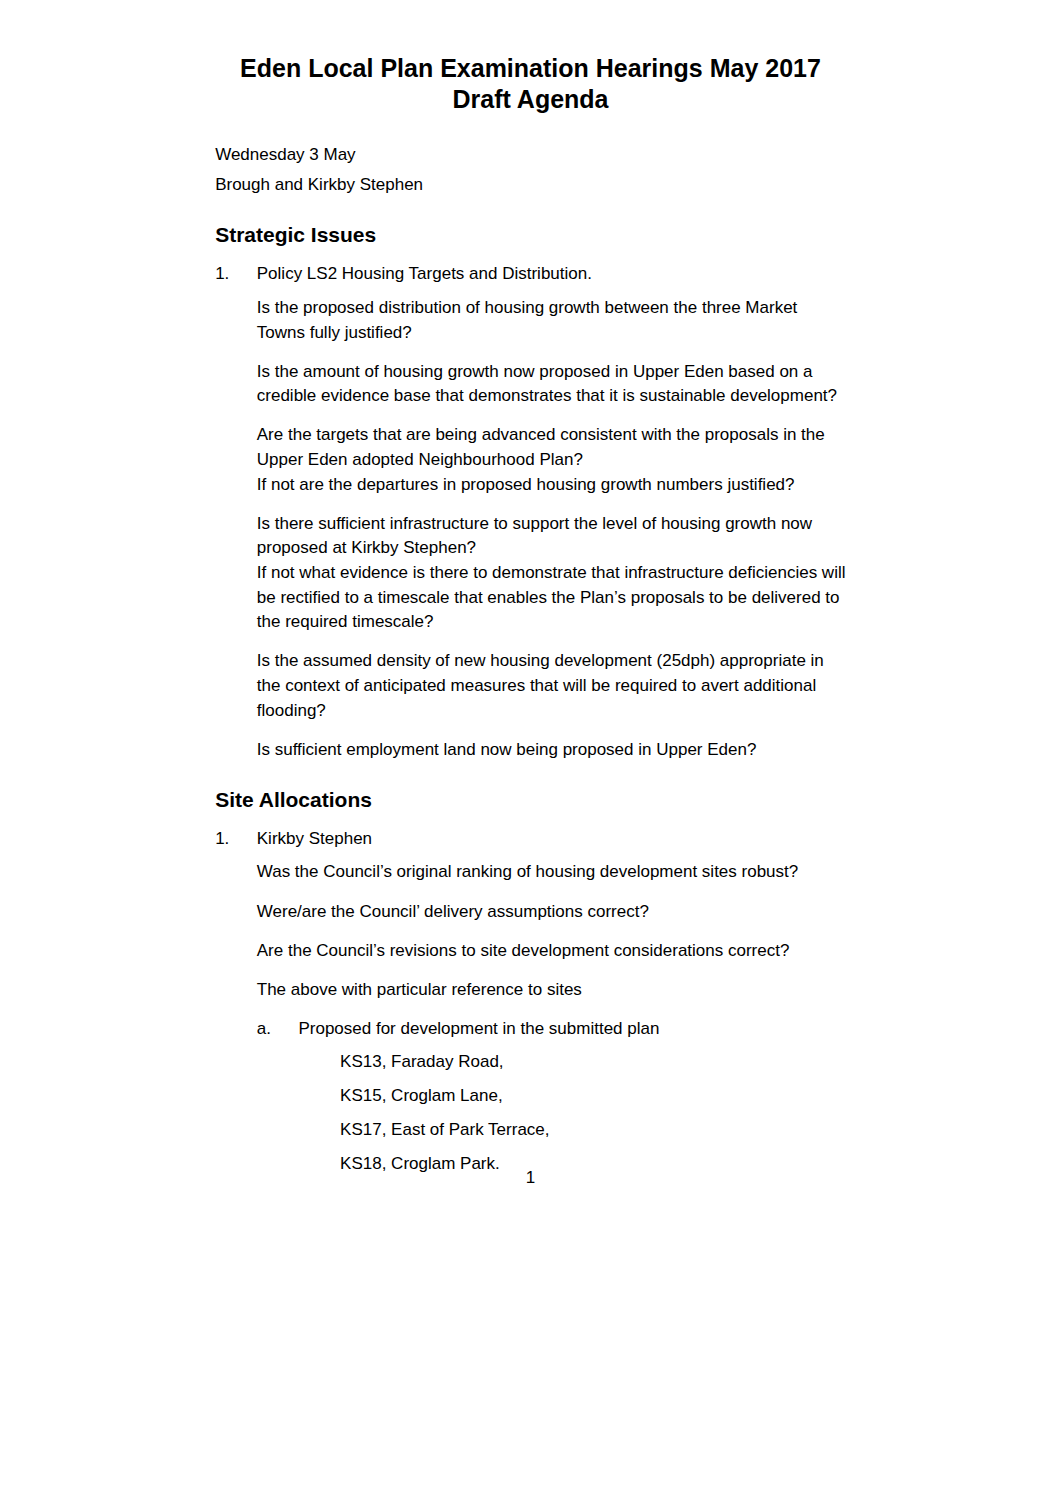Eden Local Plan Examination Hearings May 2017
Draft Agenda
Wednesday 3 May
Brough and Kirkby Stephen
Strategic Issues
1. Policy LS2 Housing Targets and Distribution.
Is the proposed distribution of housing growth between the three Market Towns fully justified?
Is the amount of housing growth now proposed in Upper Eden based on a credible evidence base that demonstrates that it is sustainable development?
Are the targets that are being advanced consistent with the proposals in the Upper Eden adopted Neighbourhood Plan?
If not are the departures in proposed housing growth numbers justified?
Is there sufficient infrastructure to support the level of housing growth now proposed at Kirkby Stephen?
If not what evidence is there to demonstrate that infrastructure deficiencies will be rectified to a timescale that enables the Plan’s proposals to be delivered to the required timescale?
Is the assumed density of new housing development (25dph) appropriate in the context of anticipated measures that will be required to avert additional flooding?
Is sufficient employment land now being proposed in Upper Eden?
Site Allocations
1. Kirkby Stephen
Was the Council’s original ranking of housing development sites robust?
Were/are the Council’ delivery assumptions correct?
Are the Council’s revisions to site development considerations correct?
The above with particular reference to sites
a. Proposed for development in the submitted plan
KS13, Faraday Road,
KS15, Croglam Lane,
KS17, East of Park Terrace,
KS18, Croglam Park.
1